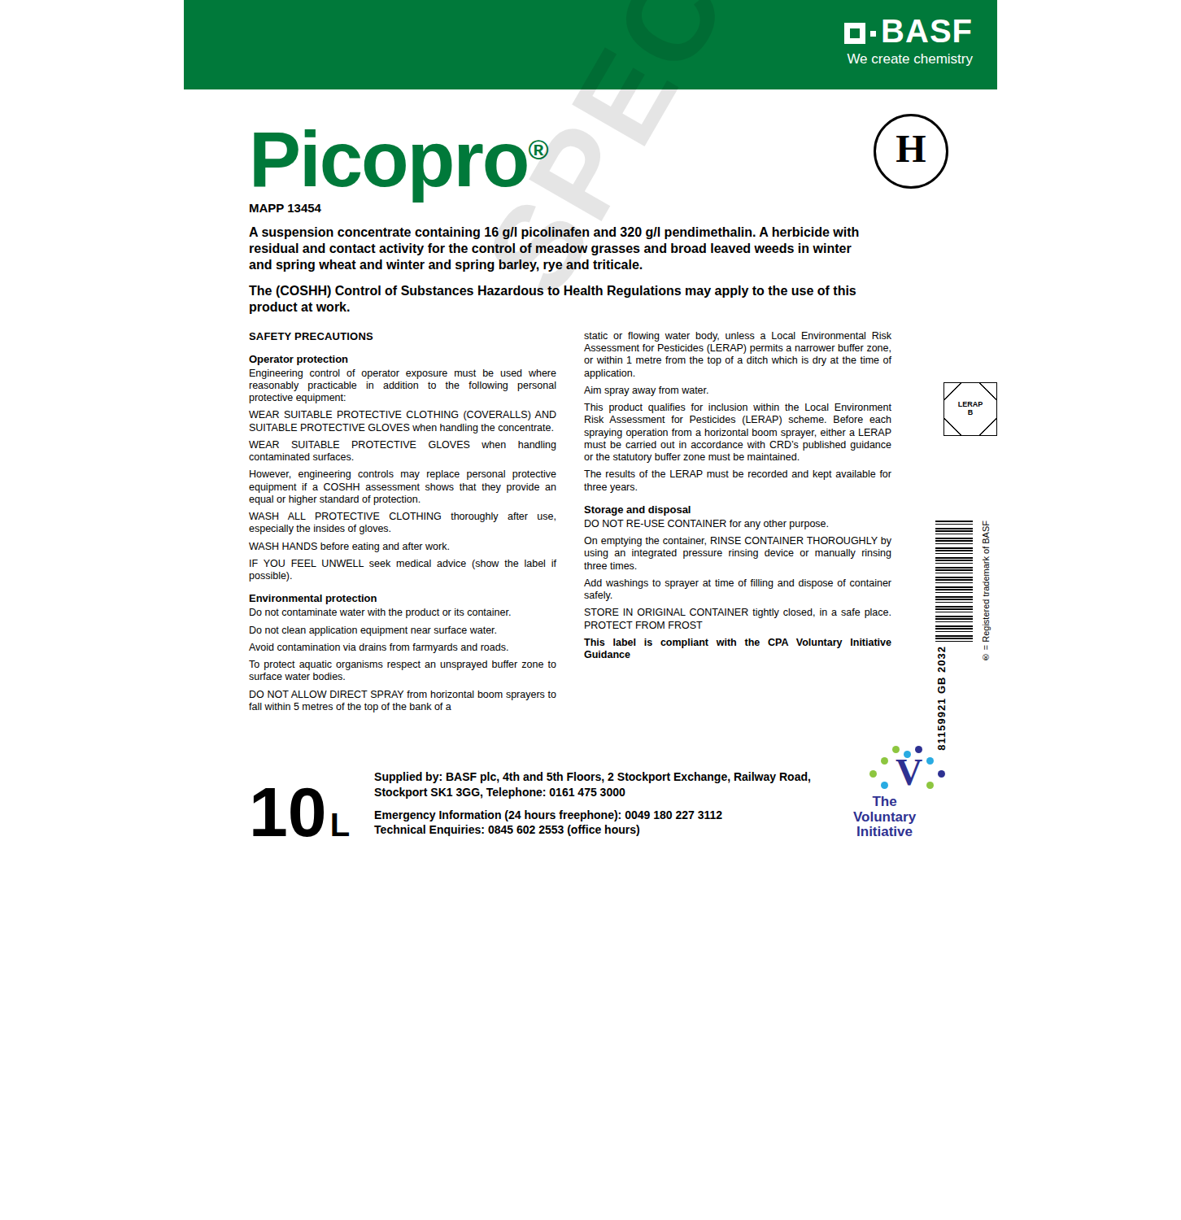BASF
We create chemistry
SPECIMEN
H
Picopro®
MAPP 13454
A suspension concentrate containing 16 g/l picolinafen and 320 g/l pendimethalin. A herbicide with residual and contact activity for the control of meadow grasses and broad leaved weeds in winter and spring wheat and winter and spring barley, rye and triticale.
The (COSHH) Control of Substances Hazardous to Health Regulations may apply to the use of this product at work.
Safety precautions
Operator protection
Engineering control of operator exposure must be used where reasonably practicable in addition to the following personal protective equipment:
WEAR SUITABLE PROTECTIVE CLOTHING (COVERALLS) AND SUITABLE PROTECTIVE GLOVES when handling the concentrate.
WEAR SUITABLE PROTECTIVE GLOVES when handling contaminated surfaces.
However, engineering controls may replace personal protective equipment if a COSHH assessment shows that they provide an equal or higher standard of protection.
WASH ALL PROTECTIVE CLOTHING thoroughly after use, especially the insides of gloves.
WASH HANDS before eating and after work.
IF YOU FEEL UNWELL seek medical advice (show the label if possible).
Environmental protection
Do not contaminate water with the product or its container.
Do not clean application equipment near surface water.
Avoid contamination via drains from farmyards and roads.
To protect aquatic organisms respect an unsprayed buffer zone to surface water bodies.
DO NOT ALLOW DIRECT SPRAY from horizontal boom sprayers to fall within 5 metres of the top of the bank of a
static or flowing water body, unless a Local Environmental Risk Assessment for Pesticides (LERAP) permits a narrower buffer zone, or within 1 metre from the top of a ditch which is dry at the time of application.
Aim spray away from water.
This product qualifies for inclusion within the Local Environment Risk Assessment for Pesticides (LERAP) scheme. Before each spraying operation from a horizontal boom sprayer, either a LERAP must be carried out in accordance with CRD’s published guidance or the statutory buffer zone must be maintained.
The results of the LERAP must be recorded and kept available for three years.
Storage and disposal
DO NOT RE-USE CONTAINER for any other purpose.
On emptying the container, RINSE CONTAINER THOROUGHLY by using an integrated pressure rinsing device or manually rinsing three times.
Add washings to sprayer at time of filling and dispose of container safely.
STORE IN ORIGINAL CONTAINER tightly closed, in a safe place. PROTECT FROM FROST
This label is compliant with the CPA Voluntary Initiative Guidance
LERAP
B
® = Registered trademark of BASF
81159921 GB 2032
10L
Supplied by: BASF plc, 4th and 5th Floors, 2 Stockport Exchange, Railway Road, Stockport SK1 3GG, Telephone: 0161 475 3000
Emergency Information (24 hours freephone): 0049 180 227 3112
Technical Enquiries: 0845 602 2553 (office hours)
V
The
Voluntary
Initiative